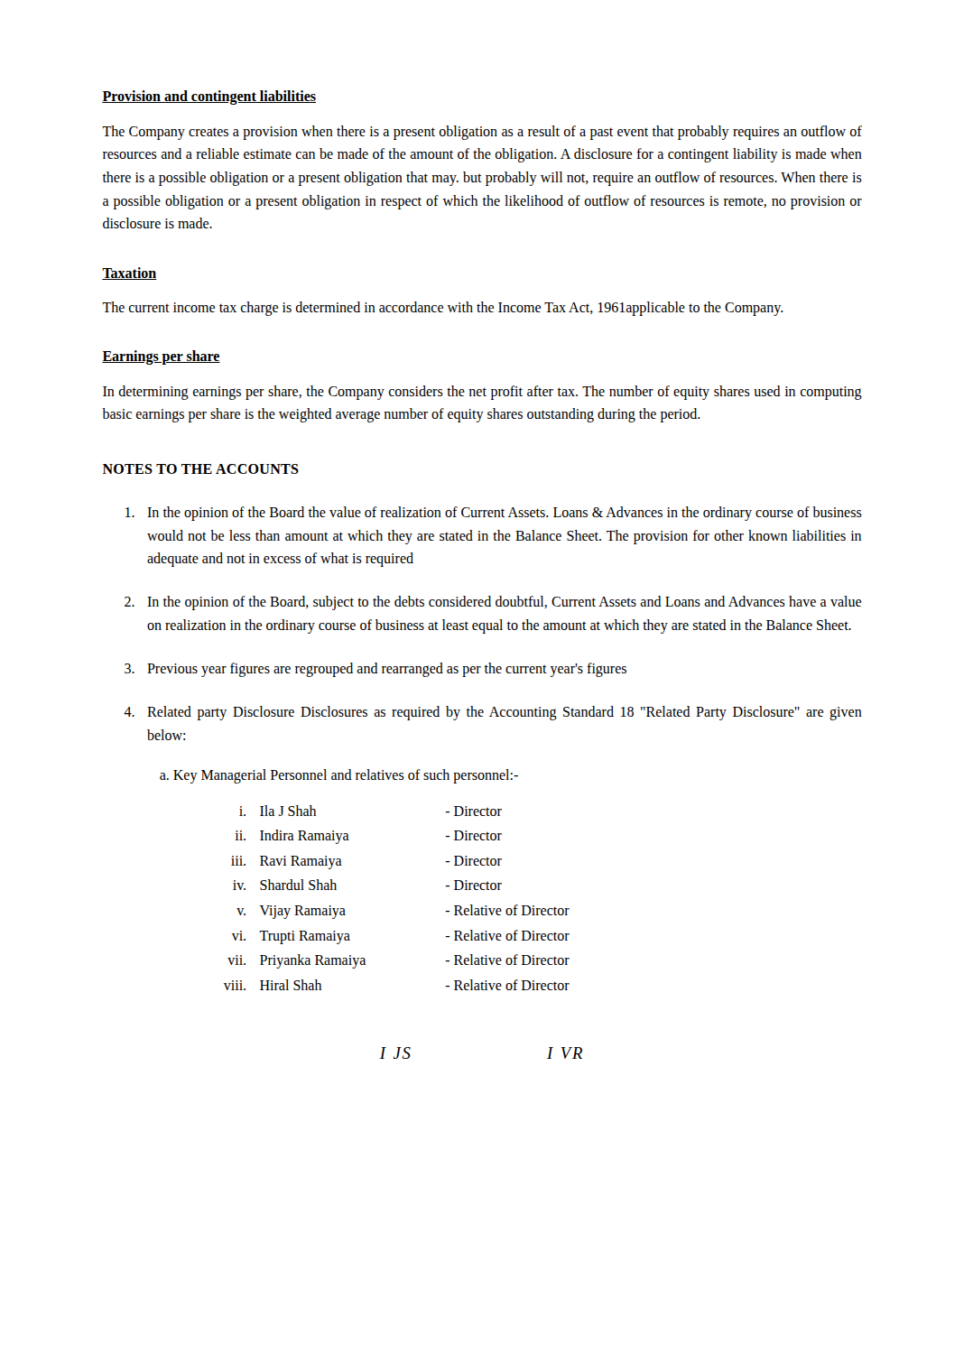Provision and contingent liabilities
The Company creates a provision when there is a present obligation as a result of a past event that probably requires an outflow of resources and a reliable estimate can be made of the amount of the obligation. A disclosure for a contingent liability is made when there is a possible obligation or a present obligation that may. but probably will not, require an outflow of resources. When there is a possible obligation or a present obligation in respect of which the likelihood of outflow of resources is remote, no provision or disclosure is made.
Taxation
The current income tax charge is determined in accordance with the Income Tax Act, 1961applicable to the Company.
Earnings per share
In determining earnings per share, the Company considers the net profit after tax. The number of equity shares used in computing basic earnings per share is the weighted average number of equity shares outstanding during the period.
NOTES TO THE ACCOUNTS
In the opinion of the Board the value of realization of Current Assets. Loans & Advances in the ordinary course of business would not be less than amount at which they are stated in the Balance Sheet. The provision for other known liabilities in adequate and not in excess of what is required
In the opinion of the Board, subject to the debts considered doubtful, Current Assets and Loans and Advances have a value on realization in the ordinary course of business at least equal to the amount at which they are stated in the Balance Sheet.
Previous year figures are regrouped and rearranged as per the current year's figures
Related party Disclosure Disclosures as required by the Accounting Standard 18 "Related Party Disclosure" are given below:
Key Managerial Personnel and relatives of such personnel:-
| i. | Ila J Shah | - Director |
| ii. | Indira Ramaiya | - Director |
| iii. | Ravi Ramaiya | - Director |
| iv. | Shardul Shah | - Director |
| v. | Vijay Ramaiya | - Relative of Director |
| vi. | Trupti Ramaiya | - Relative of Director |
| vii. | Priyanka Ramaiya | - Relative of Director |
| viii. | Hiral Shah | - Relative of Director |
I JS I VR